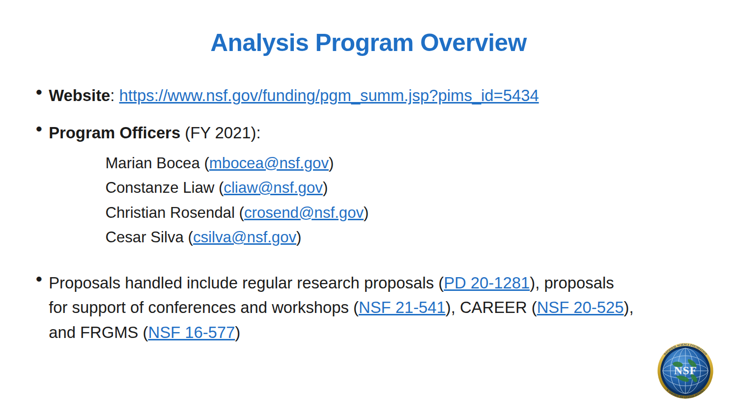Analysis Program Overview
Website: https://www.nsf.gov/funding/pgm_summ.jsp?pims_id=5434
Program Officers (FY 2021):
Marian Bocea (mbocea@nsf.gov)
Constanze Liaw (cliaw@nsf.gov)
Christian Rosendal (crosend@nsf.gov)
Cesar Silva (csilva@nsf.gov)
Proposals handled include regular research proposals (PD 20-1281), proposals for support of conferences and workshops (NSF 21-541), CAREER (NSF 20-525), and FRGMS (NSF 16-577)
NSF NATIONAL SCIENCE FOUNDATION UNITED STATES OF AMERICA